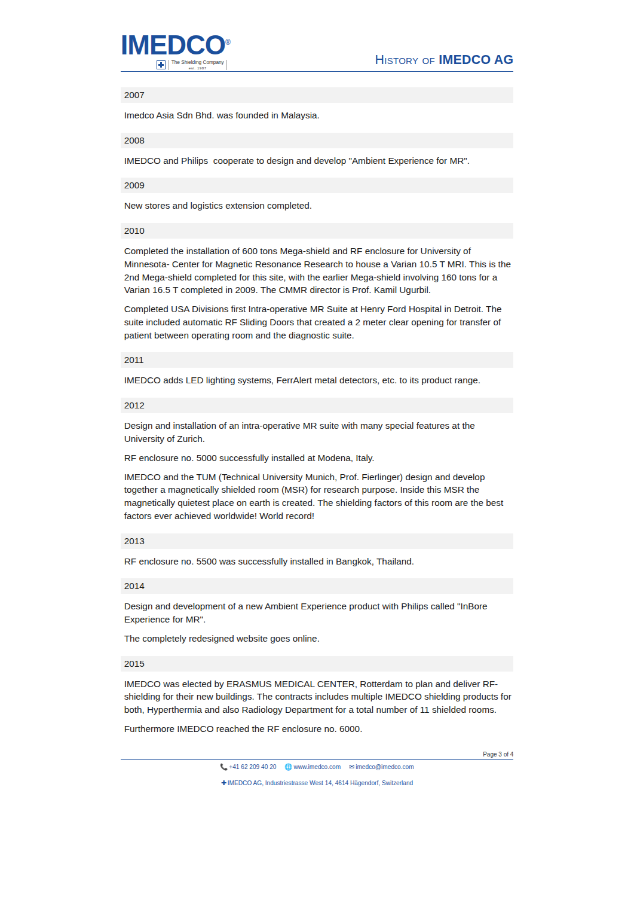IMEDCO®
The Shielding Companyest. 1987
History of IMEDCO AG
2007
Imedco Asia Sdn Bhd. was founded in Malaysia.
2008
IMEDCO and Philips cooperate to design and develop "Ambient Experience for MR".
2009
New stores and logistics extension completed.
2010
Completed the installation of 600 tons Mega-shield and RF enclosure for University of Minnesota- Center for Magnetic Resonance Research to house a Varian 10.5 T MRI. This is the 2nd Mega-shield completed for this site, with the earlier Mega-shield involving 160 tons for a Varian 16.5 T completed in 2009. The CMMR director is Prof. Kamil Ugurbil.
Completed USA Divisions first Intra-operative MR Suite at Henry Ford Hospital in Detroit. The suite included automatic RF Sliding Doors that created a 2 meter clear opening for transfer of patient between operating room and the diagnostic suite.
2011
IMEDCO adds LED lighting systems, FerrAlert metal detectors, etc. to its product range.
2012
Design and installation of an intra-operative MR suite with many special features at the University of Zurich.
RF enclosure no. 5000 successfully installed at Modena, Italy.
IMEDCO and the TUM (Technical University Munich, Prof. Fierlinger) design and develop together a magnetically shielded room (MSR) for research purpose. Inside this MSR the magnetically quietest place on earth is created. The shielding factors of this room are the best factors ever achieved worldwide! World record!
2013
RF enclosure no. 5500 was successfully installed in Bangkok, Thailand.
2014
Design and development of a new Ambient Experience product with Philips called "InBore Experience for MR".
The completely redesigned website goes online.
2015
IMEDCO was elected by ERASMUS MEDICAL CENTER, Rotterdam to plan and deliver RF-shielding for their new buildings. The contracts includes multiple IMEDCO shielding products for both, Hyperthermia and also Radiology Department for a total number of 11 shielded rooms.
Furthermore IMEDCO reached the RF enclosure no. 6000.
Page 3 of 4
📞+41 62 209 40 20 🌐www.imedco.com ✉imedco@imedco.com ✚IMEDCO AG, Industriestrasse West 14, 4614 Hägendorf, Switzerland